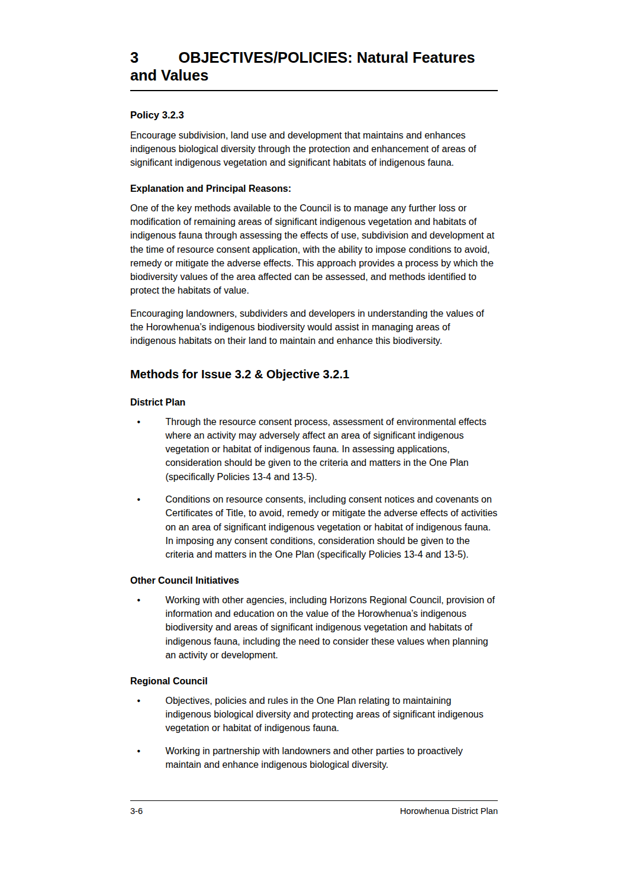3 OBJECTIVES/POLICIES: Natural Features and Values
Policy 3.2.3
Encourage subdivision, land use and development that maintains and enhances indigenous biological diversity through the protection and enhancement of areas of significant indigenous vegetation and significant habitats of indigenous fauna.
Explanation and Principal Reasons:
One of the key methods available to the Council is to manage any further loss or modification of remaining areas of significant indigenous vegetation and habitats of indigenous fauna through assessing the effects of use, subdivision and development at the time of resource consent application, with the ability to impose conditions to avoid, remedy or mitigate the adverse effects. This approach provides a process by which the biodiversity values of the area affected can be assessed, and methods identified to protect the habitats of value.
Encouraging landowners, subdividers and developers in understanding the values of the Horowhenua’s indigenous biodiversity would assist in managing areas of indigenous habitats on their land to maintain and enhance this biodiversity.
Methods for Issue 3.2 & Objective 3.2.1
District Plan
Through the resource consent process, assessment of environmental effects where an activity may adversely affect an area of significant indigenous vegetation or habitat of indigenous fauna. In assessing applications, consideration should be given to the criteria and matters in the One Plan (specifically Policies 13-4 and 13-5).
Conditions on resource consents, including consent notices and covenants on Certificates of Title, to avoid, remedy or mitigate the adverse effects of activities on an area of significant indigenous vegetation or habitat of indigenous fauna. In imposing any consent conditions, consideration should be given to the criteria and matters in the One Plan (specifically Policies 13-4 and 13-5).
Other Council Initiatives
Working with other agencies, including Horizons Regional Council, provision of information and education on the value of the Horowhenua’s indigenous biodiversity and areas of significant indigenous vegetation and habitats of indigenous fauna, including the need to consider these values when planning an activity or development.
Regional Council
Objectives, policies and rules in the One Plan relating to maintaining indigenous biological diversity and protecting areas of significant indigenous vegetation or habitat of indigenous fauna.
Working in partnership with landowners and other parties to proactively maintain and enhance indigenous biological diversity.
3-6 Horowhenua District Plan